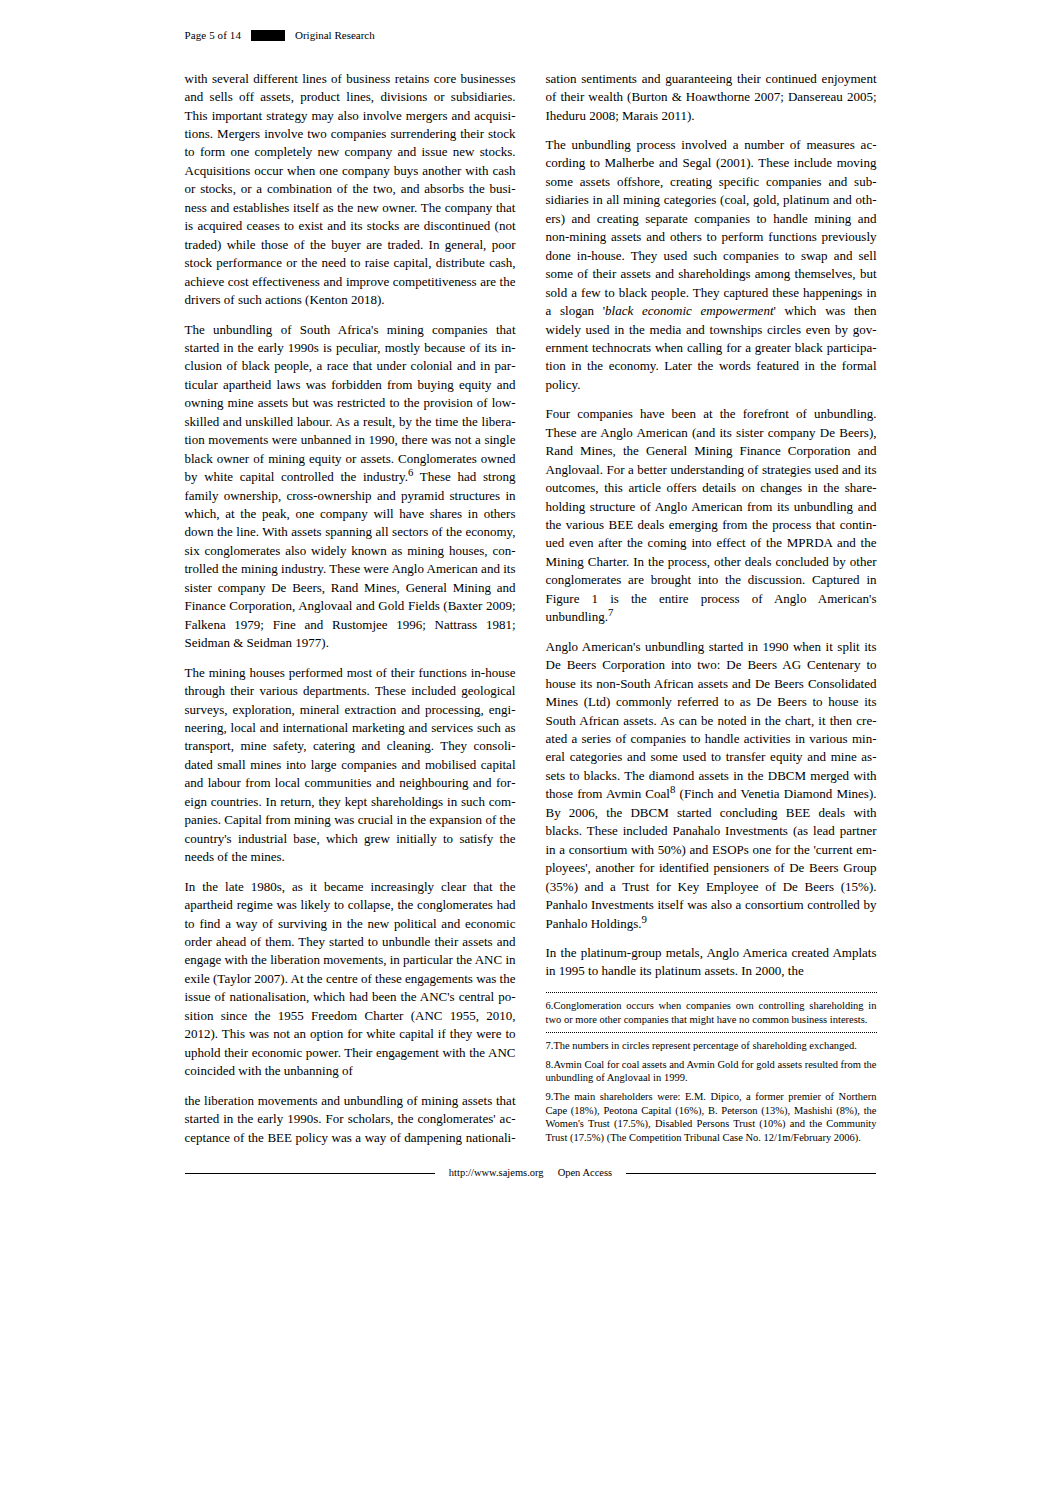Page 5 of 14 Original Research
with several different lines of business retains core businesses and sells off assets, product lines, divisions or subsidiaries. This important strategy may also involve mergers and acquisitions. Mergers involve two companies surrendering their stock to form one completely new company and issue new stocks. Acquisitions occur when one company buys another with cash or stocks, or a combination of the two, and absorbs the business and establishes itself as the new owner. The company that is acquired ceases to exist and its stocks are discontinued (not traded) while those of the buyer are traded. In general, poor stock performance or the need to raise capital, distribute cash, achieve cost effectiveness and improve competitiveness are the drivers of such actions (Kenton 2018).
The unbundling of South Africa's mining companies that started in the early 1990s is peculiar, mostly because of its inclusion of black people, a race that under colonial and in particular apartheid laws was forbidden from buying equity and owning mine assets but was restricted to the provision of low-skilled and unskilled labour. As a result, by the time the liberation movements were unbanned in 1990, there was not a single black owner of mining equity or assets. Conglomerates owned by white capital controlled the industry.6 These had strong family ownership, cross-ownership and pyramid structures in which, at the peak, one company will have shares in others down the line. With assets spanning all sectors of the economy, six conglomerates also widely known as mining houses, controlled the mining industry. These were Anglo American and its sister company De Beers, Rand Mines, General Mining and Finance Corporation, Anglovaal and Gold Fields (Baxter 2009; Falkena 1979; Fine and Rustomjee 1996; Nattrass 1981; Seidman & Seidman 1977).
The mining houses performed most of their functions in-house through their various departments. These included geological surveys, exploration, mineral extraction and processing, engineering, local and international marketing and services such as transport, mine safety, catering and cleaning. They consolidated small mines into large companies and mobilised capital and labour from local communities and neighbouring and foreign countries. In return, they kept shareholdings in such companies. Capital from mining was crucial in the expansion of the country's industrial base, which grew initially to satisfy the needs of the mines.
In the late 1980s, as it became increasingly clear that the apartheid regime was likely to collapse, the conglomerates had to find a way of surviving in the new political and economic order ahead of them. They started to unbundle their assets and engage with the liberation movements, in particular the ANC in exile (Taylor 2007). At the centre of these engagements was the issue of nationalisation, which had been the ANC's central position since the 1955 Freedom Charter (ANC 1955, 2010, 2012). This was not an option for white capital if they were to uphold their economic power. Their engagement with the ANC coincided with the unbanning of
the liberation movements and unbundling of mining assets that started in the early 1990s. For scholars, the conglomerates' acceptance of the BEE policy was a way of dampening nationalisation sentiments and guaranteeing their continued enjoyment of their wealth (Burton & Hoawthorne 2007; Dansereau 2005; Iheduru 2008; Marais 2011).
The unbundling process involved a number of measures according to Malherbe and Segal (2001). These include moving some assets offshore, creating specific companies and subsidiaries in all mining categories (coal, gold, platinum and others) and creating separate companies to handle mining and non-mining assets and others to perform functions previously done in-house. They used such companies to swap and sell some of their assets and shareholdings among themselves, but sold a few to black people. They captured these happenings in a slogan 'black economic empowerment' which was then widely used in the media and townships circles even by government technocrats when calling for a greater black participation in the economy. Later the words featured in the formal policy.
Four companies have been at the forefront of unbundling. These are Anglo American (and its sister company De Beers), Rand Mines, the General Mining Finance Corporation and Anglovaal. For a better understanding of strategies used and its outcomes, this article offers details on changes in the shareholding structure of Anglo American from its unbundling and the various BEE deals emerging from the process that continued even after the coming into effect of the MPRDA and the Mining Charter. In the process, other deals concluded by other conglomerates are brought into the discussion. Captured in Figure 1 is the entire process of Anglo American's unbundling.7
Anglo American's unbundling started in 1990 when it split its De Beers Corporation into two: De Beers AG Centenary to house its non-South African assets and De Beers Consolidated Mines (Ltd) commonly referred to as De Beers to house its South African assets. As can be noted in the chart, it then created a series of companies to handle activities in various mineral categories and some used to transfer equity and mine assets to blacks. The diamond assets in the DBCM merged with those from Avmin Coal8 (Finch and Venetia Diamond Mines). By 2006, the DBCM started concluding BEE deals with blacks. These included Panahalo Investments (as lead partner in a consortium with 50%) and ESOPs one for the 'current employees', another for identified pensioners of De Beers Group (35%) and a Trust for Key Employee of De Beers (15%). Panhalo Investments itself was also a consortium controlled by Panhalo Holdings.9
In the platinum-group metals, Anglo America created Amplats in 1995 to handle its platinum assets. In 2000, the
6.Conglomeration occurs when companies own controlling shareholding in two or more other companies that might have no common business interests.
7.The numbers in circles represent percentage of shareholding exchanged.
8.Avmin Coal for coal assets and Avmin Gold for gold assets resulted from the unbundling of Anglovaal in 1999.
9.The main shareholders were: E.M. Dipico, a former premier of Northern Cape (18%), Peotona Capital (16%), B. Peterson (13%), Mashishi (8%), the Women's Trust (17.5%), Disabled Persons Trust (10%) and the Community Trust (17.5%) (The Competition Tribunal Case No. 12/1m/February 2006).
http://www.sajems.org Open Access